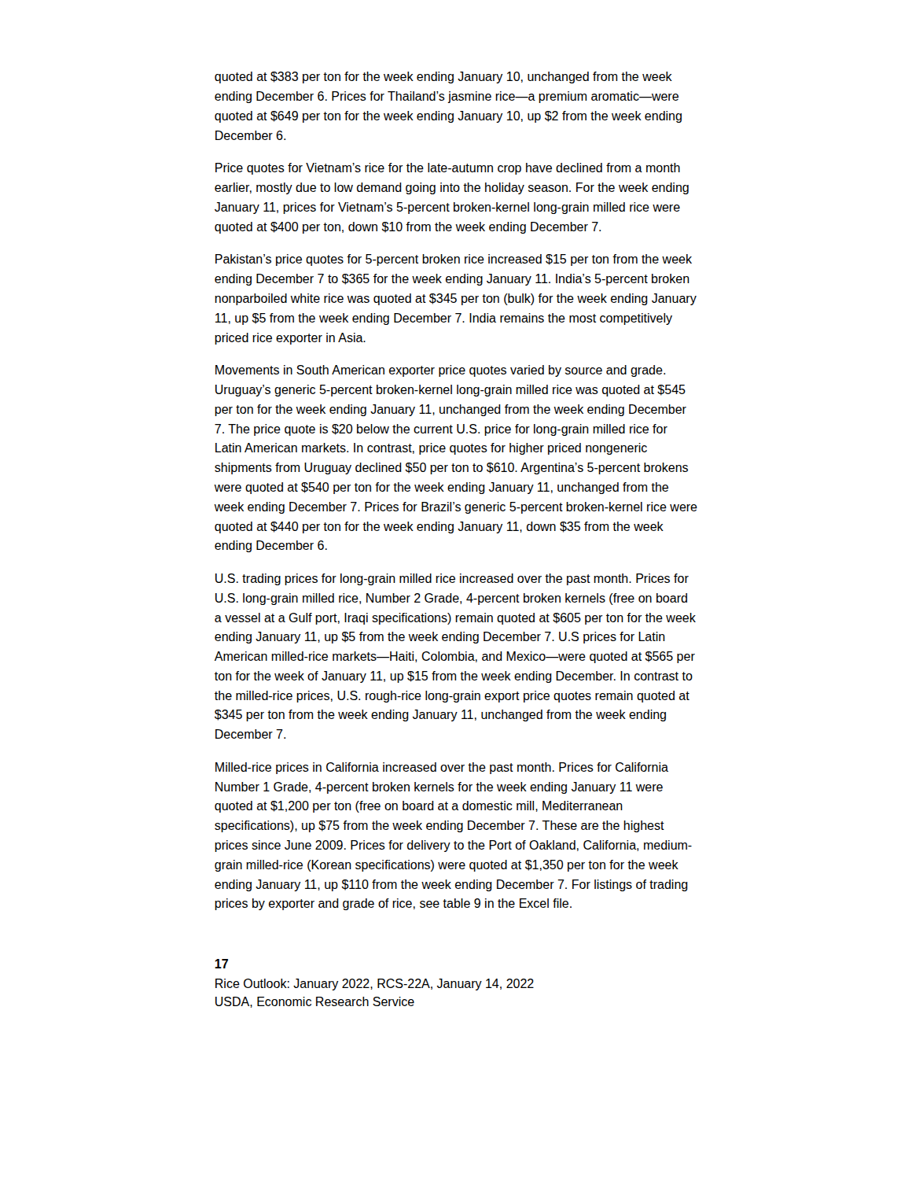quoted at $383 per ton for the week ending January 10, unchanged from the week ending December 6. Prices for Thailand’s jasmine rice—a premium aromatic—were quoted at $649 per ton for the week ending January 10, up $2 from the week ending December 6.
Price quotes for Vietnam’s rice for the late-autumn crop have declined from a month earlier, mostly due to low demand going into the holiday season. For the week ending January 11, prices for Vietnam’s 5-percent broken-kernel long-grain milled rice were quoted at $400 per ton, down $10 from the week ending December 7.
Pakistan’s price quotes for 5-percent broken rice increased $15 per ton from the week ending December 7 to $365 for the week ending January 11. India’s 5-percent broken nonparboiled white rice was quoted at $345 per ton (bulk) for the week ending January 11, up $5 from the week ending December 7. India remains the most competitively priced rice exporter in Asia.
Movements in South American exporter price quotes varied by source and grade. Uruguay’s generic 5-percent broken-kernel long-grain milled rice was quoted at $545 per ton for the week ending January 11, unchanged from the week ending December 7. The price quote is $20 below the current U.S. price for long-grain milled rice for Latin American markets. In contrast, price quotes for higher priced nongeneric shipments from Uruguay declined $50 per ton to $610. Argentina’s 5-percent brokens were quoted at $540 per ton for the week ending January 11, unchanged from the week ending December 7. Prices for Brazil’s generic 5-percent broken-kernel rice were quoted at $440 per ton for the week ending January 11, down $35 from the week ending December 6.
U.S. trading prices for long-grain milled rice increased over the past month. Prices for U.S. long-grain milled rice, Number 2 Grade, 4-percent broken kernels (free on board a vessel at a Gulf port, Iraqi specifications) remain quoted at $605 per ton for the week ending January 11, up $5 from the week ending December 7. U.S prices for Latin American milled-rice markets—Haiti, Colombia, and Mexico—were quoted at $565 per ton for the week of January 11, up $15 from the week ending December. In contrast to the milled-rice prices, U.S. rough-rice long-grain export price quotes remain quoted at $345 per ton from the week ending January 11, unchanged from the week ending December 7.
Milled-rice prices in California increased over the past month. Prices for California Number 1 Grade, 4-percent broken kernels for the week ending January 11 were quoted at $1,200 per ton (free on board at a domestic mill, Mediterranean specifications), up $75 from the week ending December 7. These are the highest prices since June 2009. Prices for delivery to the Port of Oakland, California, medium-grain milled-rice (Korean specifications) were quoted at $1,350 per ton for the week ending January 11, up $110 from the week ending December 7. For listings of trading prices by exporter and grade of rice, see table 9 in the Excel file.
17
Rice Outlook: January 2022, RCS-22A, January 14, 2022
USDA, Economic Research Service